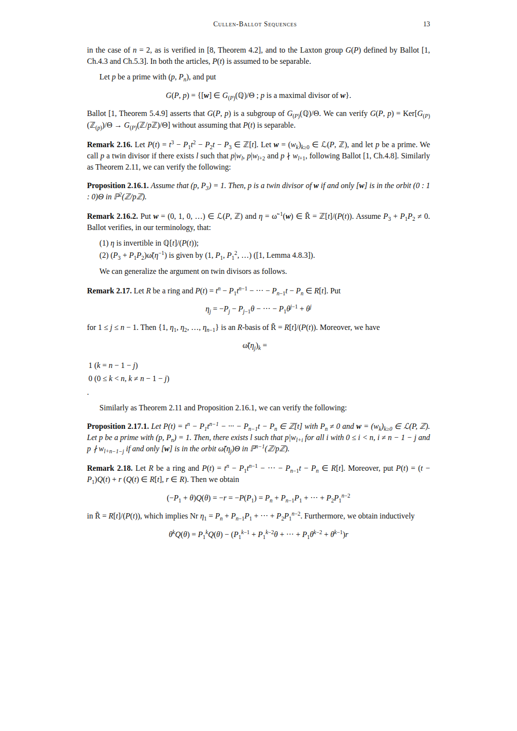Cullen-Ballot Sequences 13
in the case of n = 2, as is verified in [8, Theorem 4.2], and to the Laxton group G(P) defined by Ballot [1, Ch.4.3 and Ch.5.3]. In both the articles, P(t) is assumed to be separable.
Let p be a prime with (p, Pn), and put
G(P, p) = {[w] ∈ G(P)(ℚ)/Θ ; p is a maximal divisor of w}.
Ballot [1, Theorem 5.4.9] asserts that G(P, p) is a subgroup of G(P)(ℚ)/Θ. We can verify G(P, p) = Ker[G(P)(ℤ(p))/Θ → G(P)(ℤ/p ℤ)/Θ] without assuming that P(t) is separable.
Remark 2.16. Let P(t) = t3 − P1t2 − P2t − P3 ∈ ℤ[t]. Let w = (wk)k≥0 ∈ ℒ(P, ℤ), and let p be a prime. We call p a twin divisor if there exists l such that p|wl, p|wl+2 and p ∤ wl+1, following Ballot [1, Ch.4.8]. Similarly as Theorem 2.11, we can verify the following:
Proposition 2.16.1. Assume that (p, P3) = 1. Then, p is a twin divisor of w if and only [w] is in the orbit (0 : 1 : 0)Θ in ℙ2(ℤ/p ℤ).
Remark 2.16.2. Put w = (0, 1, 0, …) ∈ ℒ(P, ℤ) and η = ω̃−1(w) ∈ R̃ = ℤ[t]/(P(t)). Assume P3 + P1P2 ≠ 0. Ballot verifies, in our terminology, that:
η is invertible in ℚ[t]/(P(t));
(P3 + P1P2)ω̃(η−1) is given by (1, P1, P12, …) ([1, Lemma 4.8.3]).
We can generalize the argument on twin divisors as follows.
Remark 2.17. Let R be a ring and P(t) = tn − P1tn−1 − ··· − Pn−1t − Pn ∈ R[t]. Put
ηj = −Pj − Pj−1θ − ··· − P1θj−1 + θj
for 1 ≤ j ≤ n − 1. Then {1, η1, η2, …, ηn−1} is an R-basis of R̃ = R[t]/(P(t)). Moreover, we have
ω̃(ηj)k =
| 1 | ( k = n − 1 − j ) |
| 0 | (0 ≤ k < n , k ≠ n − 1 − j ) |
.
Similarly as Theorem 2.11 and Proposition 2.16.1, we can verify the following:
Proposition 2.17.1. Let P(t) = tn − P1tn−1 − ··· − Pn−1t − Pn ∈ ℤ[t] with Pn ≠ 0 and w = (wk)k≥0 ∈ ℒ(P, ℤ). Let p be a prime with (p, Pn) = 1. Then, there exists l such that p|wl+i for all i with 0 ≤ i < n, i ≠ n − 1 − j and p ∤ wl+n−1−j if and only [w] is in the orbit ω̃(ηj)Θ in ℙn−1(ℤ/p ℤ).
Remark 2.18. Let R be a ring and P(t) = tn − P1tn−1 − ··· − Pn−1t − Pn ∈ R[t]. Moreover, put P(t) = (t − P1)Q(t) + r (Q(t) ∈ R[t], r ∈ R). Then we obtain
(−P1 + θ)Q(θ) = −r = −P(P1) = Pn + Pn−1P1 + ··· + P2P1n−2
in R̃ = R[t]/(P(t)), which implies Nr η1 = Pn + Pn−1P1 + ··· + P2P1n−2. Furthermore, we obtain inductively
θkQ(θ) = P1kQ(θ) − (P1k−1 + P1k−2θ + ··· + P1θk−2 + θk−1)r